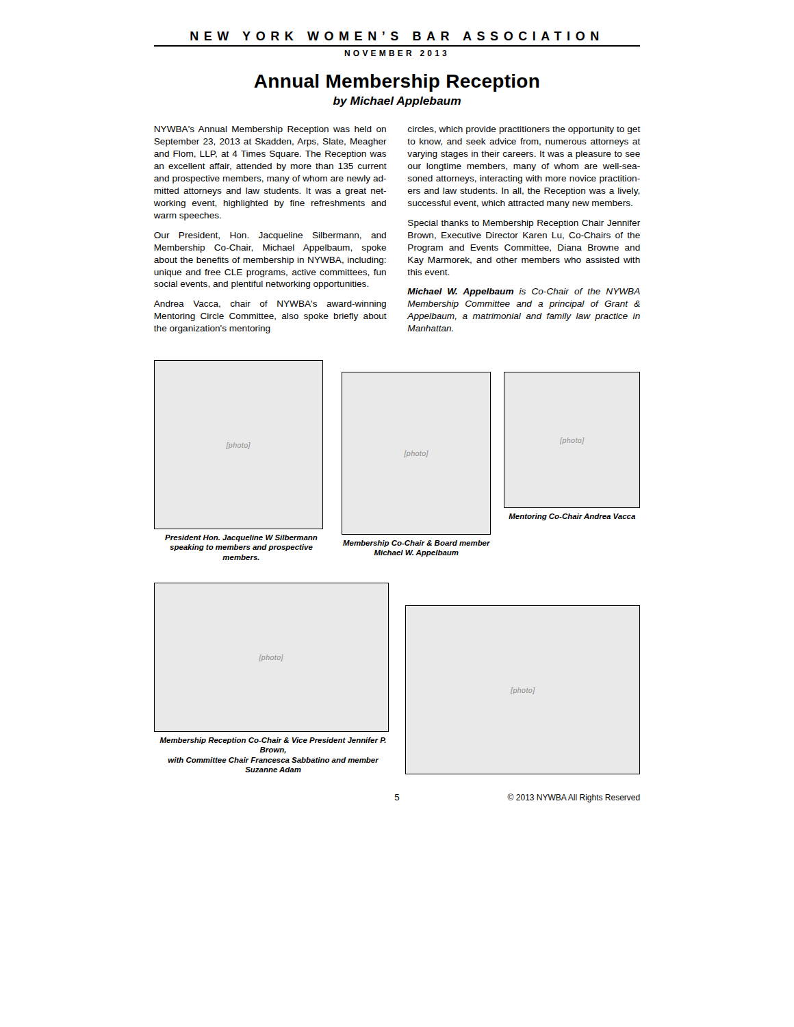NEW YORK WOMEN’S BAR ASSOCIATION
NOVEMBER 2013
Annual Membership Reception
by Michael Applebaum
NYWBA's Annual Membership Reception was held on September 23, 2013 at Skadden, Arps, Slate, Meagher and Flom, LLP, at 4 Times Square. The Reception was an excellent affair, attended by more than 135 current and prospective members, many of whom are newly admitted attorneys and law students. It was a great networking event, highlighted by fine refreshments and warm speeches.
Our President, Hon. Jacqueline Silbermann, and Membership Co-Chair, Michael Appelbaum, spoke about the benefits of membership in NYWBA, including: unique and free CLE programs, active committees, fun social events, and plentiful networking opportunities.
Andrea Vacca, chair of NYWBA's award-winning Mentoring Circle Committee, also spoke briefly about the organization's mentoring
circles, which provide practitioners the opportunity to get to know, and seek advice from, numerous attorneys at varying stages in their careers. It was a pleasure to see our longtime members, many of whom are well-seasoned attorneys, interacting with more novice practitioners and law students. In all, the Reception was a lively, successful event, which attracted many new members.
Special thanks to Membership Reception Chair Jennifer Brown, Executive Director Karen Lu, Co-Chairs of the Program and Events Committee, Diana Browne and Kay Marmorek, and other members who assisted with this event.
Michael W. Appelbaum is Co-Chair of the NYWBA Membership Committee and a principal of Grant & Appelbaum, a matrimonial and family law practice in Manhattan.
[photo]
President Hon. Jacqueline W Silbermann
speaking to members and prospective members.
[photo]
Membership Co-Chair & Board member
Michael W. Appelbaum
[photo]
Mentoring Co-Chair Andrea Vacca
[photo]
Membership Reception Co-Chair & Vice President Jennifer P. Brown,
with Committee Chair Francesca Sabbatino and member Suzanne Adam
[photo]
5 © 2013 NYWBA All Rights Reserved